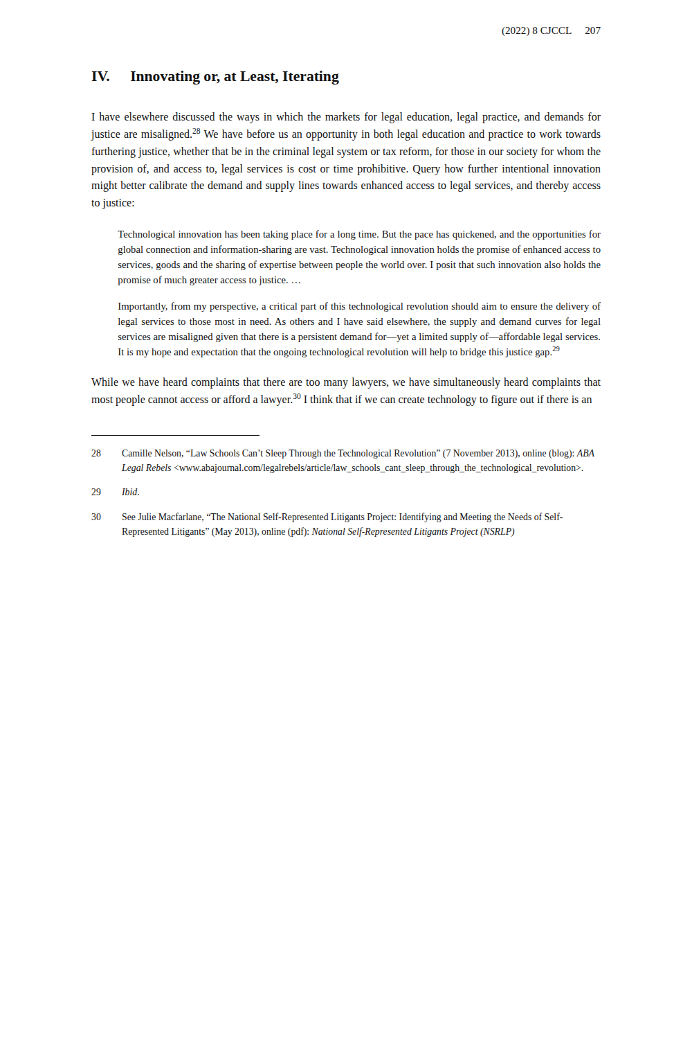(2022) 8 CJCCL 207
IV. Innovating or, at Least, Iterating
I have elsewhere discussed the ways in which the markets for legal education, legal practice, and demands for justice are misaligned.28 We have before us an opportunity in both legal education and practice to work towards furthering justice, whether that be in the criminal legal system or tax reform, for those in our society for whom the provision of, and access to, legal services is cost or time prohibitive. Query how further intentional innovation might better calibrate the demand and supply lines towards enhanced access to legal services, and thereby access to justice:
Technological innovation has been taking place for a long time. But the pace has quickened, and the opportunities for global connection and information-sharing are vast. Technological innovation holds the promise of enhanced access to services, goods and the sharing of expertise between people the world over. I posit that such innovation also holds the promise of much greater access to justice. …
Importantly, from my perspective, a critical part of this technological revolution should aim to ensure the delivery of legal services to those most in need. As others and I have said elsewhere, the supply and demand curves for legal services are misaligned given that there is a persistent demand for—yet a limited supply of—affordable legal services. It is my hope and expectation that the ongoing technological revolution will help to bridge this justice gap.29
While we have heard complaints that there are too many lawyers, we have simultaneously heard complaints that most people cannot access or afford a lawyer.30 I think that if we can create technology to figure out if there is an
28 Camille Nelson, “Law Schools Can’t Sleep Through the Technological Revolution” (7 November 2013), online (blog): ABA Legal Rebels <www.abajournal.com/legalrebels/article/law_schools_cant_sleep_through_the_technological_revolution>.
29 Ibid.
30 See Julie Macfarlane, “The National Self-Represented Litigants Project: Identifying and Meeting the Needs of Self-Represented Litigants” (May 2013), online (pdf): National Self-Represented Litigants Project (NSRLP)